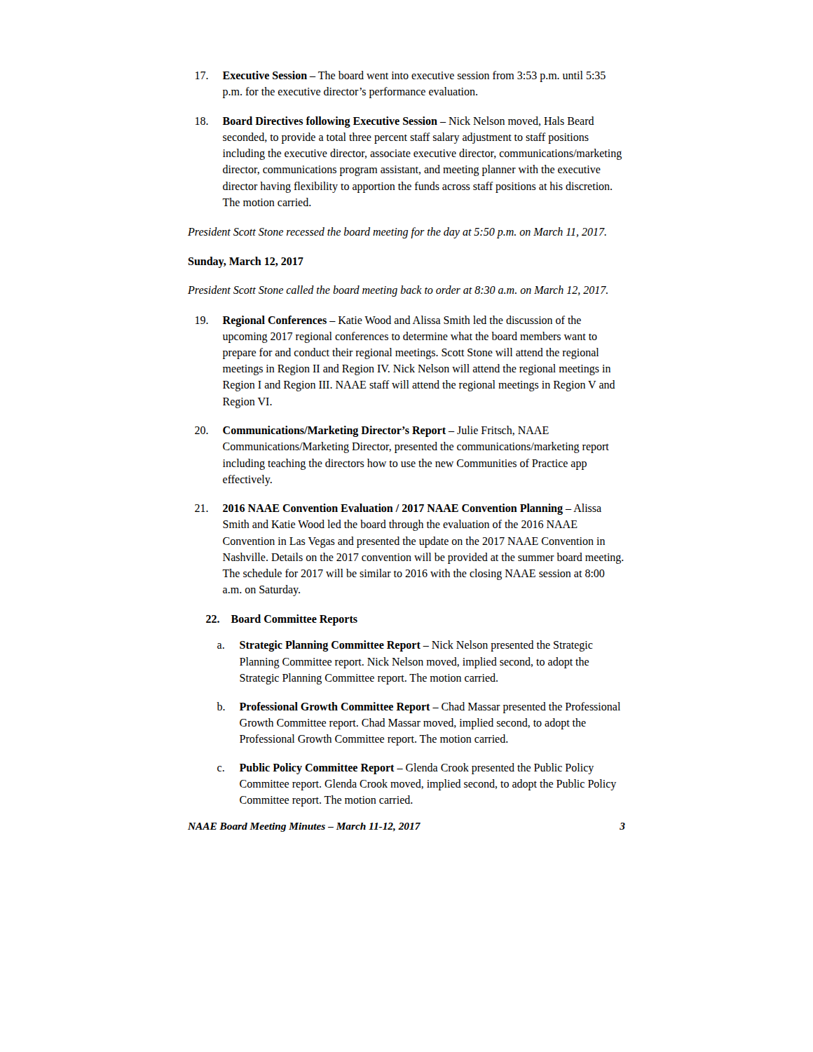17. Executive Session – The board went into executive session from 3:53 p.m. until 5:35 p.m. for the executive director’s performance evaluation.
18. Board Directives following Executive Session – Nick Nelson moved, Hals Beard seconded, to provide a total three percent staff salary adjustment to staff positions including the executive director, associate executive director, communications/marketing director, communications program assistant, and meeting planner with the executive director having flexibility to apportion the funds across staff positions at his discretion. The motion carried.
President Scott Stone recessed the board meeting for the day at 5:50 p.m. on March 11, 2017.
Sunday, March 12, 2017
President Scott Stone called the board meeting back to order at 8:30 a.m. on March 12, 2017.
19. Regional Conferences – Katie Wood and Alissa Smith led the discussion of the upcoming 2017 regional conferences to determine what the board members want to prepare for and conduct their regional meetings. Scott Stone will attend the regional meetings in Region II and Region IV. Nick Nelson will attend the regional meetings in Region I and Region III. NAAE staff will attend the regional meetings in Region V and Region VI.
20. Communications/Marketing Director’s Report – Julie Fritsch, NAAE Communications/Marketing Director, presented the communications/marketing report including teaching the directors how to use the new Communities of Practice app effectively.
21. 2016 NAAE Convention Evaluation / 2017 NAAE Convention Planning – Alissa Smith and Katie Wood led the board through the evaluation of the 2016 NAAE Convention in Las Vegas and presented the update on the 2017 NAAE Convention in Nashville. Details on the 2017 convention will be provided at the summer board meeting. The schedule for 2017 will be similar to 2016 with the closing NAAE session at 8:00 a.m. on Saturday.
22. Board Committee Reports
a. Strategic Planning Committee Report – Nick Nelson presented the Strategic Planning Committee report. Nick Nelson moved, implied second, to adopt the Strategic Planning Committee report. The motion carried.
b. Professional Growth Committee Report – Chad Massar presented the Professional Growth Committee report. Chad Massar moved, implied second, to adopt the Professional Growth Committee report. The motion carried.
c. Public Policy Committee Report – Glenda Crook presented the Public Policy Committee report. Glenda Crook moved, implied second, to adopt the Public Policy Committee report. The motion carried.
NAAE Board Meeting Minutes – March 11-12, 2017 3